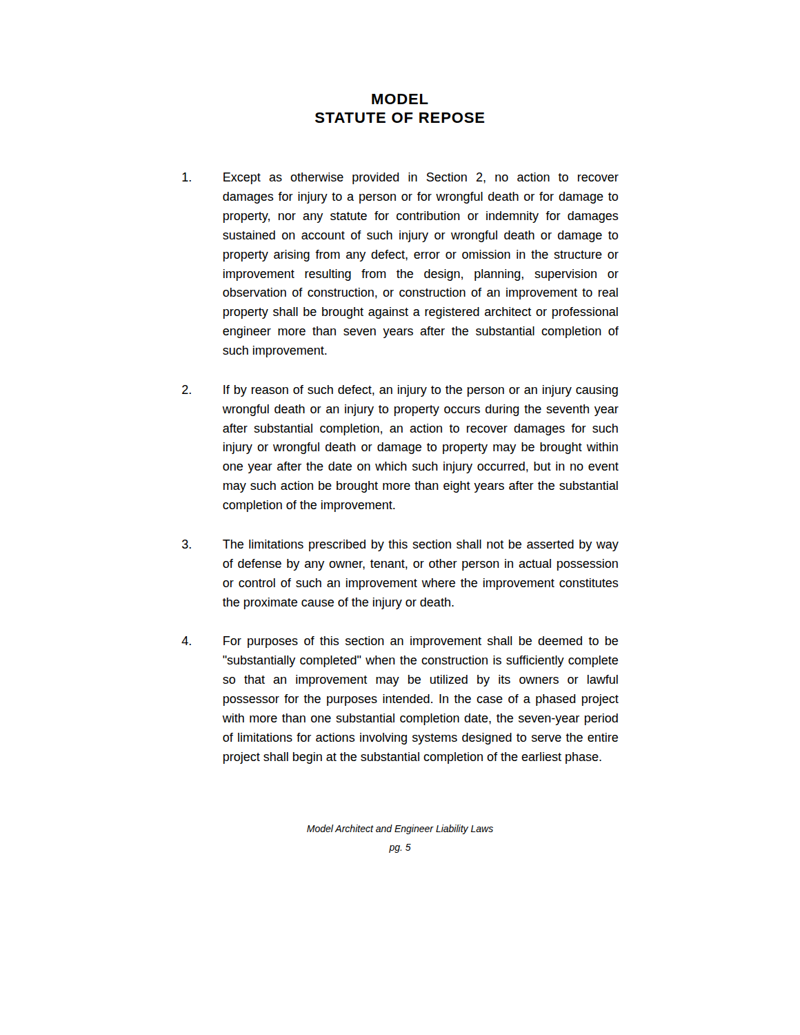MODEL
STATUTE OF REPOSE
1. Except as otherwise provided in Section 2, no action to recover damages for injury to a person or for wrongful death or for damage to property, nor any statute for contribution or indemnity for damages sustained on account of such injury or wrongful death or damage to property arising from any defect, error or omission in the structure or improvement resulting from the design, planning, supervision or observation of construction, or construction of an improvement to real property shall be brought against a registered architect or professional engineer more than seven years after the substantial completion of such improvement.
2. If by reason of such defect, an injury to the person or an injury causing wrongful death or an injury to property occurs during the seventh year after substantial completion, an action to recover damages for such injury or wrongful death or damage to property may be brought within one year after the date on which such injury occurred, but in no event may such action be brought more than eight years after the substantial completion of the improvement.
3. The limitations prescribed by this section shall not be asserted by way of defense by any owner, tenant, or other person in actual possession or control of such an improvement where the improvement constitutes the proximate cause of the injury or death.
4. For purposes of this section an improvement shall be deemed to be "substantially completed" when the construction is sufficiently complete so that an improvement may be utilized by its owners or lawful possessor for the purposes intended. In the case of a phased project with more than one substantial completion date, the seven-year period of limitations for actions involving systems designed to serve the entire project shall begin at the substantial completion of the earliest phase.
Model Architect and Engineer Liability Laws
pg. 5